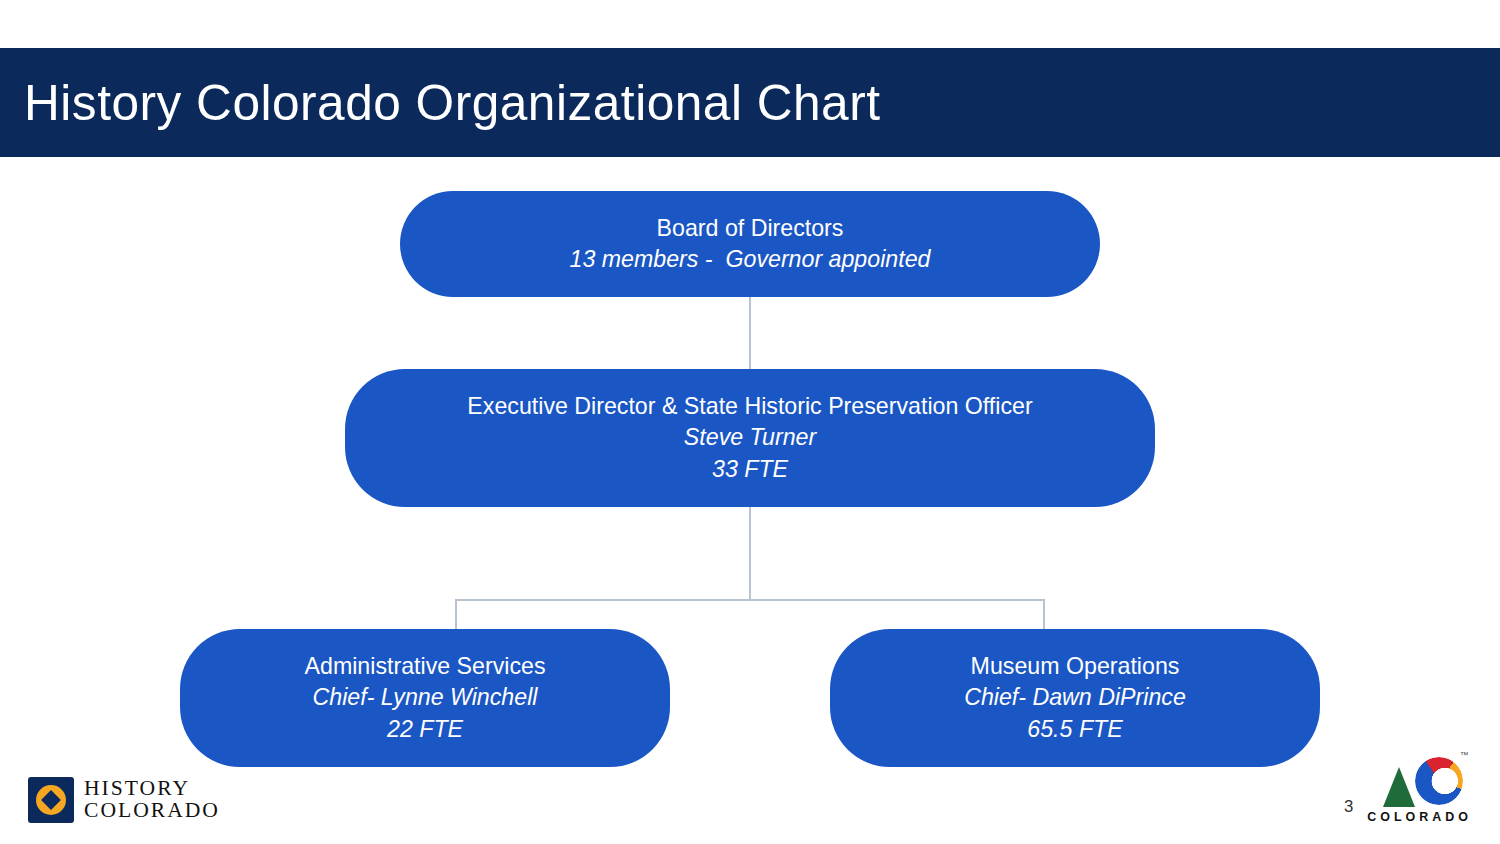History Colorado Organizational Chart
Board of Directors 13 members - Governor appointed
Executive Director & State Historic Preservation Officer Steve Turner 33 FTE
Administrative Services Chief- Lynne Winchell 22 FTE
Museum Operations Chief- Dawn DiPrince 65.5 FTE
HISTORY COLORADO
3
™
COLORADO